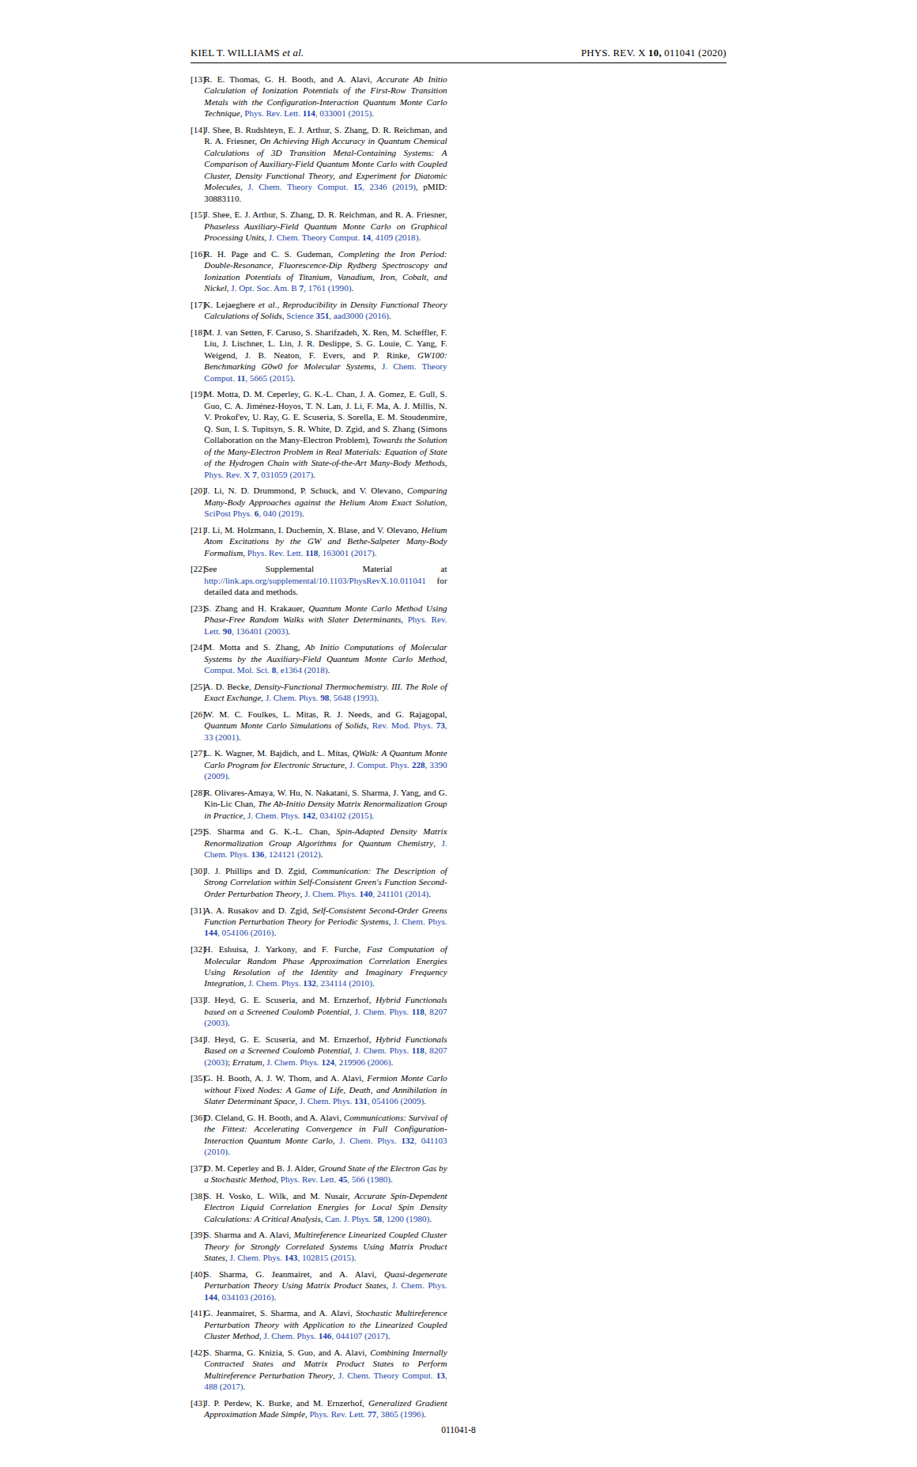KIEL T. WILLIAMS et al.
PHYS. REV. X 10, 011041 (2020)
[13] R. E. Thomas, G. H. Booth, and A. Alavi, Accurate Ab Initio Calculation of Ionization Potentials of the First-Row Transition Metals with the Configuration-Interaction Quantum Monte Carlo Technique, Phys. Rev. Lett. 114, 033001 (2015).
[14] J. Shee, B. Rudshteyn, E. J. Arthur, S. Zhang, D. R. Reichman, and R. A. Friesner, On Achieving High Accuracy in Quantum Chemical Calculations of 3D Transition Metal-Containing Systems: A Comparison of Auxiliary-Field Quantum Monte Carlo with Coupled Cluster, Density Functional Theory, and Experiment for Diatomic Molecules, J. Chem. Theory Comput. 15, 2346 (2019), pMID: 30883110.
[15] J. Shee, E. J. Arthur, S. Zhang, D. R. Reichman, and R. A. Friesner, Phaseless Auxiliary-Field Quantum Monte Carlo on Graphical Processing Units, J. Chem. Theory Comput. 14, 4109 (2018).
[16] R. H. Page and C. S. Gudeman, Completing the Iron Period: Double-Resonance, Fluorescence-Dip Rydberg Spectroscopy and Ionization Potentials of Titanium, Vanadium, Iron, Cobalt, and Nickel, J. Opt. Soc. Am. B 7, 1761 (1990).
[17] K. Lejaeghere et al., Reproducibility in Density Functional Theory Calculations of Solids, Science 351, aad3000 (2016).
[18] M. J. van Setten, F. Caruso, S. Sharifzadeh, X. Ren, M. Scheffler, F. Liu, J. Lischner, L. Lin, J. R. Deslippe, S. G. Louie, C. Yang, F. Weigend, J. B. Neaton, F. Evers, and P. Rinke, GW100: Benchmarking G0w0 for Molecular Systems, J. Chem. Theory Comput. 11, 5665 (2015).
[19] M. Motta, D. M. Ceperley, G. K.-L. Chan, J. A. Gomez, E. Gull, S. Guo, C. A. Jiménez-Hoyos, T. N. Lan, J. Li, F. Ma, A. J. Millis, N. V. Prokof'ev, U. Ray, G. E. Scuseria, S. Sorella, E. M. Stoudenmire, Q. Sun, I. S. Tupitsyn, S. R. White, D. Zgid, and S. Zhang (Simons Collaboration on the Many-Electron Problem), Towards the Solution of the Many-Electron Problem in Real Materials: Equation of State of the Hydrogen Chain with State-of-the-Art Many-Body Methods, Phys. Rev. X 7, 031059 (2017).
[20] J. Li, N. D. Drummond, P. Schuck, and V. Olevano, Comparing Many-Body Approaches against the Helium Atom Exact Solution, SciPost Phys. 6, 040 (2019).
[21] J. Li, M. Holzmann, I. Duchemin, X. Blase, and V. Olevano, Helium Atom Excitations by the GW and Bethe-Salpeter Many-Body Formalism, Phys. Rev. Lett. 118, 163001 (2017).
[22] See Supplemental Material at http://link.aps.org/supplemental/10.1103/PhysRevX.10.011041 for detailed data and methods.
[23] S. Zhang and H. Krakauer, Quantum Monte Carlo Method Using Phase-Free Random Walks with Slater Determinants, Phys. Rev. Lett. 90, 136401 (2003).
[24] M. Motta and S. Zhang, Ab Initio Computations of Molecular Systems by the Auxiliary-Field Quantum Monte Carlo Method, Comput. Mol. Sci. 8, e1364 (2018).
[25] A. D. Becke, Density-Functional Thermochemistry. III. The Role of Exact Exchange, J. Chem. Phys. 98, 5648 (1993).
[26] W. M. C. Foulkes, L. Mitas, R. J. Needs, and G. Rajagopal, Quantum Monte Carlo Simulations of Solids, Rev. Mod. Phys. 73, 33 (2001).
[27] L. K. Wagner, M. Bajdich, and L. Mitas, QWalk: A Quantum Monte Carlo Program for Electronic Structure, J. Comput. Phys. 228, 3390 (2009).
[28] R. Olivares-Amaya, W. Hu, N. Nakatani, S. Sharma, J. Yang, and G. Kin-Lic Chan, The Ab-Initio Density Matrix Renormalization Group in Practice, J. Chem. Phys. 142, 034102 (2015).
[29] S. Sharma and G. K.-L. Chan, Spin-Adapted Density Matrix Renormalization Group Algorithms for Quantum Chemistry, J. Chem. Phys. 136, 124121 (2012).
[30] J. J. Phillips and D. Zgid, Communication: The Description of Strong Correlation within Self-Consistent Green's Function Second-Order Perturbation Theory, J. Chem. Phys. 140, 241101 (2014).
[31] A. A. Rusakov and D. Zgid, Self-Consistent Second-Order Greens Function Perturbation Theory for Periodic Systems, J. Chem. Phys. 144, 054106 (2016).
[32] H. Eshuisa, J. Yarkony, and F. Furche, Fast Computation of Molecular Random Phase Approximation Correlation Energies Using Resolution of the Identity and Imaginary Frequency Integration, J. Chem. Phys. 132, 234114 (2010).
[33] J. Heyd, G. E. Scuseria, and M. Ernzerhof, Hybrid Functionals based on a Screened Coulomb Potential, J. Chem. Phys. 118, 8207 (2003).
[34] J. Heyd, G. E. Scuseria, and M. Ernzerhof, Hybrid Functionals Based on a Screened Coulomb Potential, J. Chem. Phys. 118, 8207 (2003); Erratum, J. Chem. Phys. 124, 219906 (2006).
[35] G. H. Booth, A. J. W. Thom, and A. Alavi, Fermion Monte Carlo without Fixed Nodes: A Game of Life, Death, and Annihilation in Slater Determinant Space, J. Chem. Phys. 131, 054106 (2009).
[36] D. Cleland, G. H. Booth, and A. Alavi, Communications: Survival of the Fittest: Accelerating Convergence in Full Configuration-Interaction Quantum Monte Carlo, J. Chem. Phys. 132, 041103 (2010).
[37] D. M. Ceperley and B. J. Alder, Ground State of the Electron Gas by a Stochastic Method, Phys. Rev. Lett. 45, 566 (1980).
[38] S. H. Vosko, L. Wilk, and M. Nusair, Accurate Spin-Dependent Electron Liquid Correlation Energies for Local Spin Density Calculations: A Critical Analysis, Can. J. Phys. 58, 1200 (1980).
[39] S. Sharma and A. Alavi, Multireference Linearized Coupled Cluster Theory for Strongly Correlated Systems Using Matrix Product States, J. Chem. Phys. 143, 102815 (2015).
[40] S. Sharma, G. Jeanmairet, and A. Alavi, Quasi-degenerate Perturbation Theory Using Matrix Product States, J. Chem. Phys. 144, 034103 (2016).
[41] G. Jeanmairet, S. Sharma, and A. Alavi, Stochastic Multireference Perturbation Theory with Application to the Linearized Coupled Cluster Method, J. Chem. Phys. 146, 044107 (2017).
[42] S. Sharma, G. Knizia, S. Guo, and A. Alavi, Combining Internally Contracted States and Matrix Product States to Perform Multireference Perturbation Theory, J. Chem. Theory Comput. 13, 488 (2017).
[43] J. P. Perdew, K. Burke, and M. Ernzerhof, Generalized Gradient Approximation Made Simple, Phys. Rev. Lett. 77, 3865 (1996).
011041-8